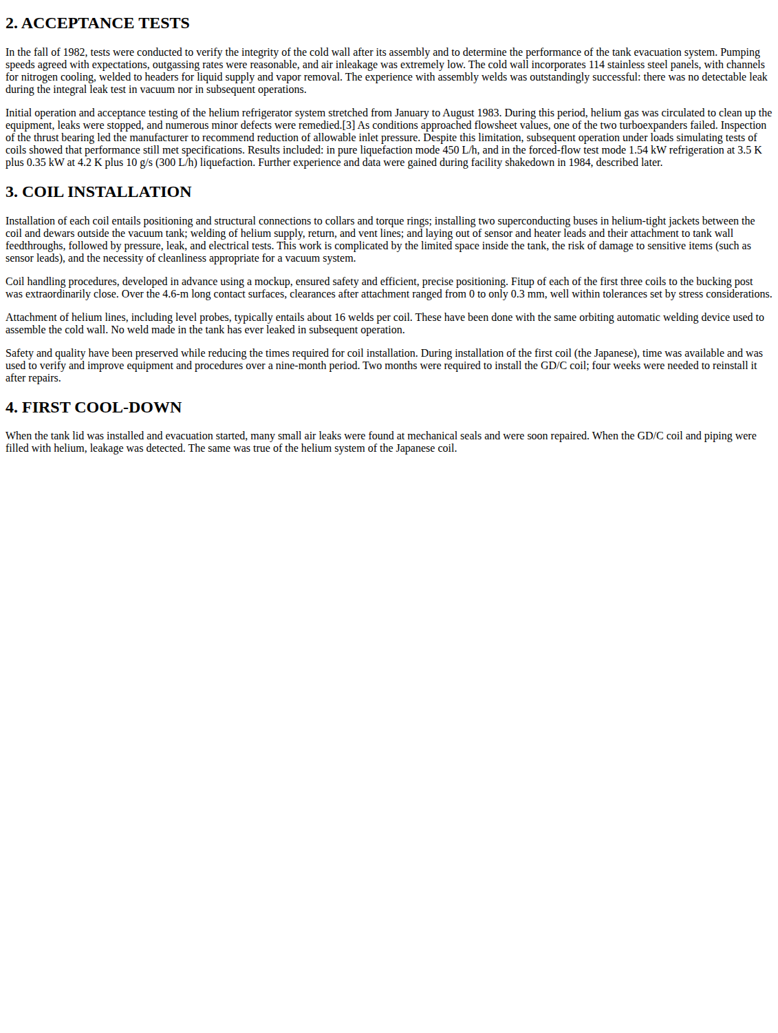2. ACCEPTANCE TESTS
In the fall of 1982, tests were conducted to verify the integrity of the cold wall after its assembly and to determine the performance of the tank evacuation system. Pumping speeds agreed with expectations, outgassing rates were reasonable, and air inleakage was extremely low. The cold wall incorporates 114 stainless steel panels, with channels for nitrogen cooling, welded to headers for liquid supply and vapor removal. The experience with assembly welds was outstandingly successful: there was no detectable leak during the integral leak test in vacuum nor in subsequent operations.
Initial operation and acceptance testing of the helium refrigerator system stretched from January to August 1983. During this period, helium gas was circulated to clean up the equipment, leaks were stopped, and numerous minor defects were remedied.[3] As conditions approached flowsheet values, one of the two turboexpanders failed. Inspection of the thrust bearing led the manufacturer to recommend reduction of allowable inlet pressure. Despite this limitation, subsequent operation under loads simulating tests of coils showed that performance still met specifications. Results included: in pure liquefaction mode 450 L/h, and in the forced-flow test mode 1.54 kW refrigeration at 3.5 K plus 0.35 kW at 4.2 K plus 10 g/s (300 L/h) liquefaction. Further experience and data were gained during facility shakedown in 1984, described later.
3. COIL INSTALLATION
Installation of each coil entails positioning and structural connections to collars and torque rings; installing two superconducting buses in helium-tight jackets between the coil and dewars outside the vacuum tank; welding of helium supply, return, and vent lines; and laying out of sensor and heater leads and their attachment to tank wall feedthroughs, followed by pressure, leak, and electrical tests. This work is complicated by the limited space inside the tank, the risk of damage to sensitive items (such as sensor leads), and the necessity of cleanliness appropriate for a vacuum system.
Coil handling procedures, developed in advance using a mockup, ensured safety and efficient, precise positioning. Fitup of each of the first three coils to the bucking post was extraordinarily close. Over the 4.6-m long contact surfaces, clearances after attachment ranged from 0 to only 0.3 mm, well within tolerances set by stress considerations.
Attachment of helium lines, including level probes, typically entails about 16 welds per coil. These have been done with the same orbiting automatic welding device used to assemble the cold wall. No weld made in the tank has ever leaked in subsequent operation.
Safety and quality have been preserved while reducing the times required for coil installation. During installation of the first coil (the Japanese), time was available and was used to verify and improve equipment and procedures over a nine-month period. Two months were required to install the GD/C coil; four weeks were needed to reinstall it after repairs.
4. FIRST COOL-DOWN
When the tank lid was installed and evacuation started, many small air leaks were found at mechanical seals and were soon repaired. When the GD/C coil and piping were filled with helium, leakage was detected. The same was true of the helium system of the Japanese coil.